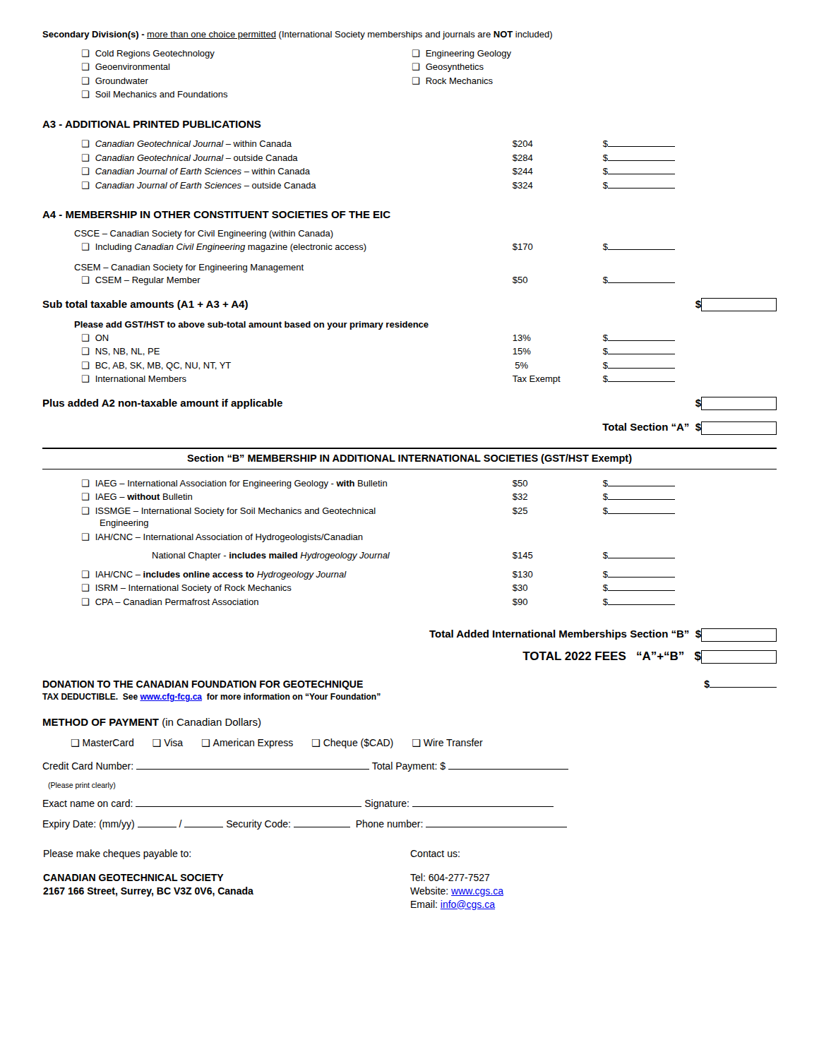Secondary Division(s) - more than one choice permitted (International Society memberships and journals are NOT included)
| ❑ Cold Regions Geotechnology | ❑ Engineering Geology |
| ❑ Geoenvironmental | ❑ Geosynthetics |
| ❑ Groundwater | ❑ Rock Mechanics |
| ❑ Soil Mechanics and Foundations | |
A3 - ADDITIONAL PRINTED PUBLICATIONS
| ❑ Canadian Geotechnical Journal – within Canada | $204 | $ |
| ❑ Canadian Geotechnical Journal – outside Canada | $284 | $ |
| ❑ Canadian Journal of Earth Sciences – within Canada | $244 | $ |
| ❑ Canadian Journal of Earth Sciences – outside Canada | $324 | $ |
A4 - MEMBERSHIP IN OTHER CONSTITUENT SOCIETIES OF THE EIC
CSCE – Canadian Society for Civil Engineering (within Canada)
| ❑ Including Canadian Civil Engineering magazine (electronic access) | $170 | $ |
CSEM – Canadian Society for Engineering Management
| ❑ CSEM – Regular Member | $50 | $ |
Sub total taxable amounts (A1 + A3 + A4) $
Please add GST/HST to above sub-total amount based on your primary residence
| ❑ ON | 13% | $ |
| ❑ NS, NB, NL, PE | 15% | $ |
| ❑ BC, AB, SK, MB, QC, NU, NT, YT | 5% | $ |
| ❑ International Members | Tax Exempt | $ |
Plus added A2 non-taxable amount if applicable $
Total Section “A” $
Section “B” MEMBERSHIP IN ADDITIONAL INTERNATIONAL SOCIETIES (GST/HST Exempt)
| ❑ IAEG – International Association for Engineering Geology - with Bulletin | $50 | $ |
| ❑ IAEG – without Bulletin | $32 | $ |
| ❑ ISSMGE – International Society for Soil Mechanics and Geotechnical Engineering | $25 | $ |
| ❑ IAH/CNC – International Association of Hydrogeologists/Canadian | | |
| National Chapter - includes mailed Hydrogeology Journal | $145 | $ |
| ❑ IAH/CNC – includes online access to Hydrogeology Journal | $130 | $ |
| ❑ ISRM – International Society of Rock Mechanics | $30 | $ |
| ❑ CPA – Canadian Permafrost Association | $90 | $ |
Total Added International Memberships Section “B” $
TOTAL 2022 FEES “A”+“B” $
DONATION TO THE CANADIAN FOUNDATION FOR GEOTECHNIQUE $
TAX DEDUCTIBLE. See www.cfg-fcg.ca for more information on “Your Foundation”
METHOD OF PAYMENT (in Canadian Dollars)
❑MasterCard ❑Visa ❑American Express ❑Cheque ($CAD) ❑Wire Transfer
Credit Card Number: Total Payment: $
(Please print clearly)
Exact name on card: Signature:
Expiry Date: (mm/yy) / Security Code: Phone number:
| Please make cheques payable to: | Contact us: |
| CANADIAN GEOTECHNICAL SOCIETY 2167 166 Street, Surrey, BC V3Z 0V6, Canada | Tel: 604-277-7527 Website: www.cgs.ca Email: info@cgs.ca |